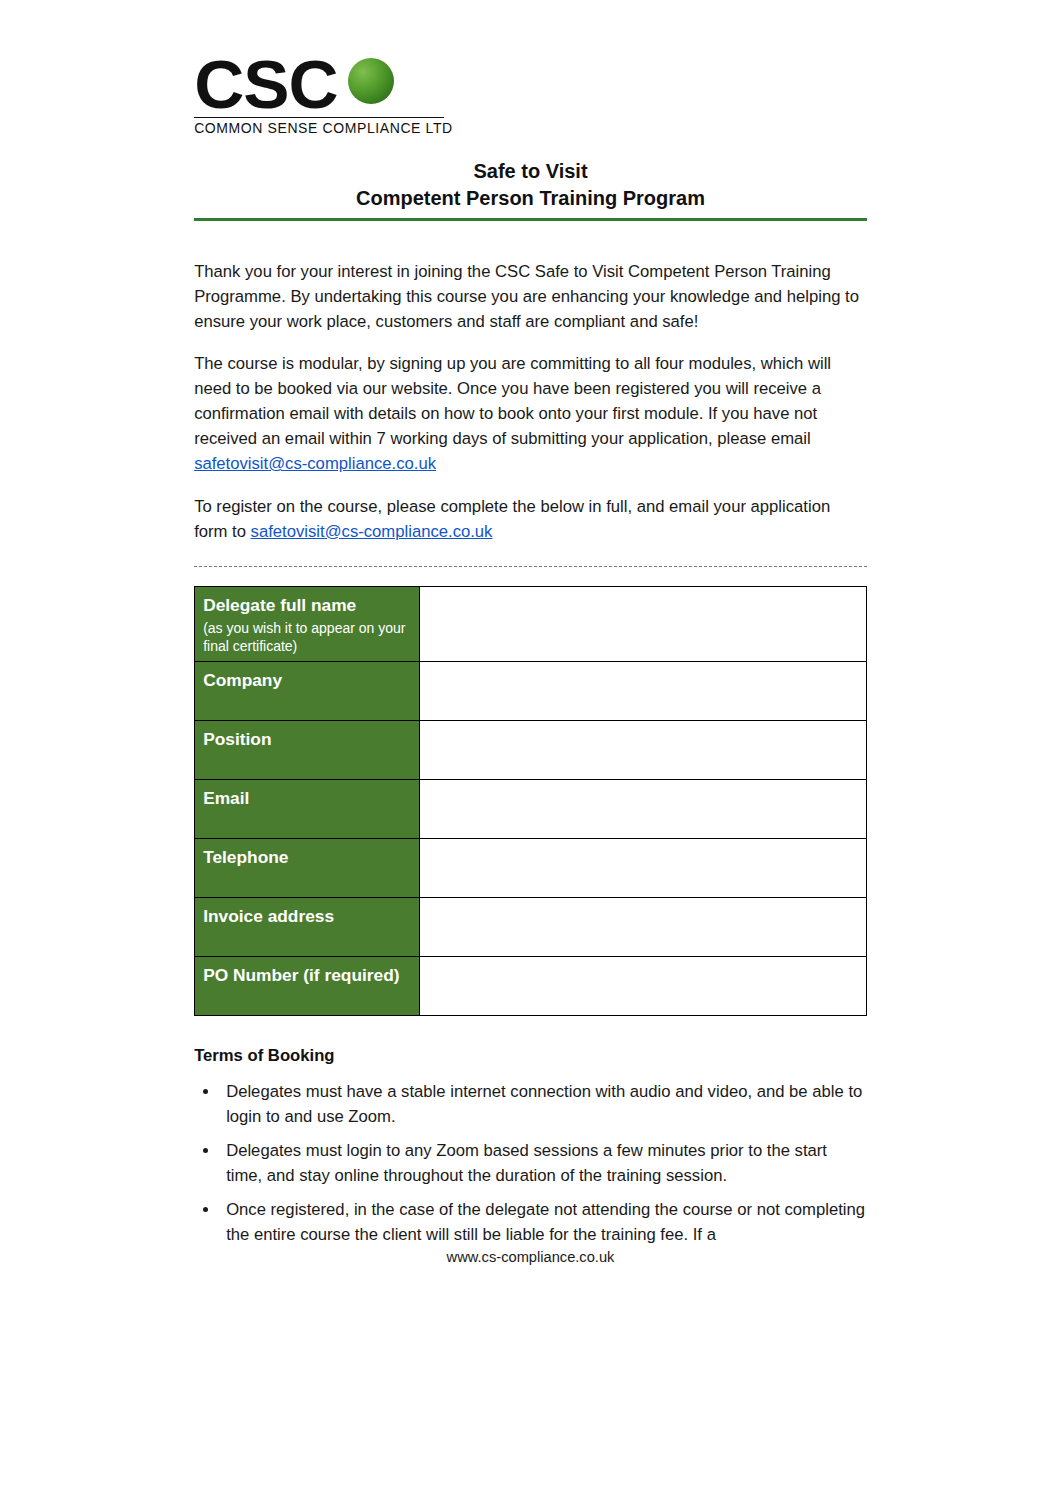CSC
COMMON SENSE COMPLIANCE LTD
Safe to Visit
Competent Person Training Program
Thank you for your interest in joining the CSC Safe to Visit Competent Person Training Programme. By undertaking this course you are enhancing your knowledge and helping to ensure your work place, customers and staff are compliant and safe!
The course is modular, by signing up you are committing to all four modules, which will need to be booked via our website. Once you have been registered you will receive a confirmation email with details on how to book onto your first module. If you have not received an email within 7 working days of submitting your application, please email safetovisit@cs-compliance.co.uk
To register on the course, please complete the below in full, and email your application form to safetovisit@cs-compliance.co.uk
| Delegate full name (as you wish it to appear on your final certificate) | |
| Company | |
| Position | |
| Email | |
| Telephone | |
| Invoice address | |
| PO Number (if required) | |
Terms of Booking
Delegates must have a stable internet connection with audio and video, and be able to login to and use Zoom.
Delegates must login to any Zoom based sessions a few minutes prior to the start time, and stay online throughout the duration of the training session.
Once registered, in the case of the delegate not attending the course or not completing the entire course the client will still be liable for the training fee. If a
www.cs-compliance.co.uk